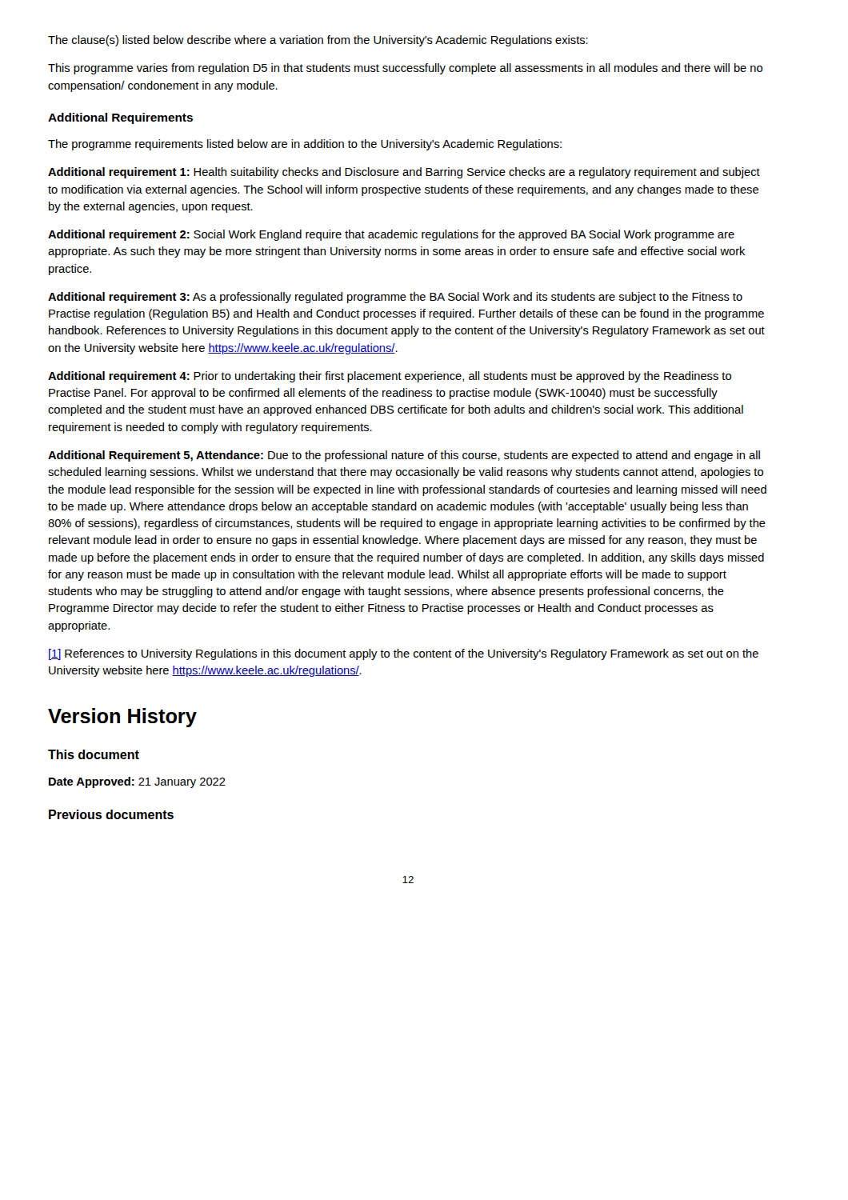The clause(s) listed below describe where a variation from the University's Academic Regulations exists:
This programme varies from regulation D5 in that students must successfully complete all assessments in all modules and there will be no compensation/ condonement in any module.
Additional Requirements
The programme requirements listed below are in addition to the University's Academic Regulations:
Additional requirement 1: Health suitability checks and Disclosure and Barring Service checks are a regulatory requirement and subject to modification via external agencies. The School will inform prospective students of these requirements, and any changes made to these by the external agencies, upon request.
Additional requirement 2: Social Work England require that academic regulations for the approved BA Social Work programme are appropriate. As such they may be more stringent than University norms in some areas in order to ensure safe and effective social work practice.
Additional requirement 3: As a professionally regulated programme the BA Social Work and its students are subject to the Fitness to Practise regulation (Regulation B5) and Health and Conduct processes if required. Further details of these can be found in the programme handbook. References to University Regulations in this document apply to the content of the University's Regulatory Framework as set out on the University website here https://www.keele.ac.uk/regulations/.
Additional requirement 4: Prior to undertaking their first placement experience, all students must be approved by the Readiness to Practise Panel. For approval to be confirmed all elements of the readiness to practise module (SWK-10040) must be successfully completed and the student must have an approved enhanced DBS certificate for both adults and children's social work. This additional requirement is needed to comply with regulatory requirements.
Additional Requirement 5, Attendance: Due to the professional nature of this course, students are expected to attend and engage in all scheduled learning sessions. Whilst we understand that there may occasionally be valid reasons why students cannot attend, apologies to the module lead responsible for the session will be expected in line with professional standards of courtesies and learning missed will need to be made up. Where attendance drops below an acceptable standard on academic modules (with 'acceptable' usually being less than 80% of sessions), regardless of circumstances, students will be required to engage in appropriate learning activities to be confirmed by the relevant module lead in order to ensure no gaps in essential knowledge. Where placement days are missed for any reason, they must be made up before the placement ends in order to ensure that the required number of days are completed. In addition, any skills days missed for any reason must be made up in consultation with the relevant module lead. Whilst all appropriate efforts will be made to support students who may be struggling to attend and/or engage with taught sessions, where absence presents professional concerns, the Programme Director may decide to refer the student to either Fitness to Practise processes or Health and Conduct processes as appropriate.
[1] References to University Regulations in this document apply to the content of the University's Regulatory Framework as set out on the University website here https://www.keele.ac.uk/regulations/.
Version History
This document
Date Approved: 21 January 2022
Previous documents
12